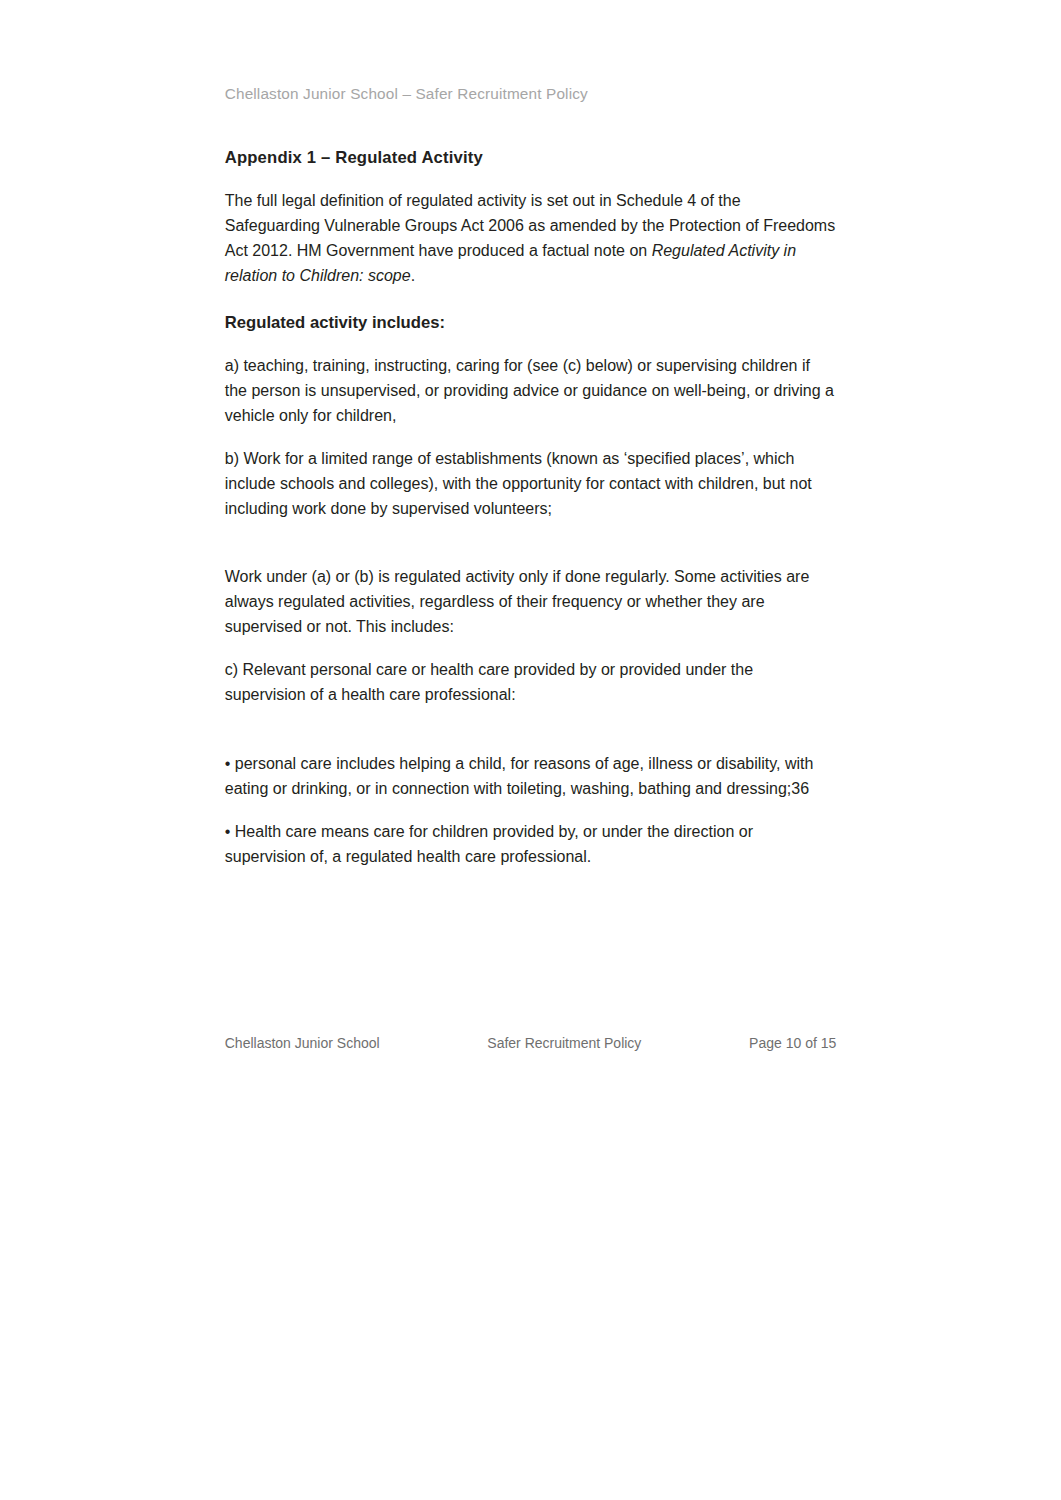Chellaston Junior School – Safer Recruitment Policy
Appendix 1 – Regulated Activity
The full legal definition of regulated activity is set out in Schedule 4 of the Safeguarding Vulnerable Groups Act 2006 as amended by the Protection of Freedoms Act 2012. HM Government have produced a factual note on Regulated Activity in relation to Children: scope.
Regulated activity includes:
a) teaching, training, instructing, caring for (see (c) below) or supervising children if the person is unsupervised, or providing advice or guidance on well-being, or driving a vehicle only for children,
b) Work for a limited range of establishments (known as ‘specified places’, which include schools and colleges), with the opportunity for contact with children, but not including work done by supervised volunteers;
Work under (a) or (b) is regulated activity only if done regularly. Some activities are always regulated activities, regardless of their frequency or whether they are supervised or not. This includes:
c) Relevant personal care or health care provided by or provided under the supervision of a health care professional:
• personal care includes helping a child, for reasons of age, illness or disability, with eating or drinking, or in connection with toileting, washing, bathing and dressing;36
• Health care means care for children provided by, or under the direction or supervision of, a regulated health care professional.
Chellaston Junior School Safer Recruitment Policy Page 10 of 15